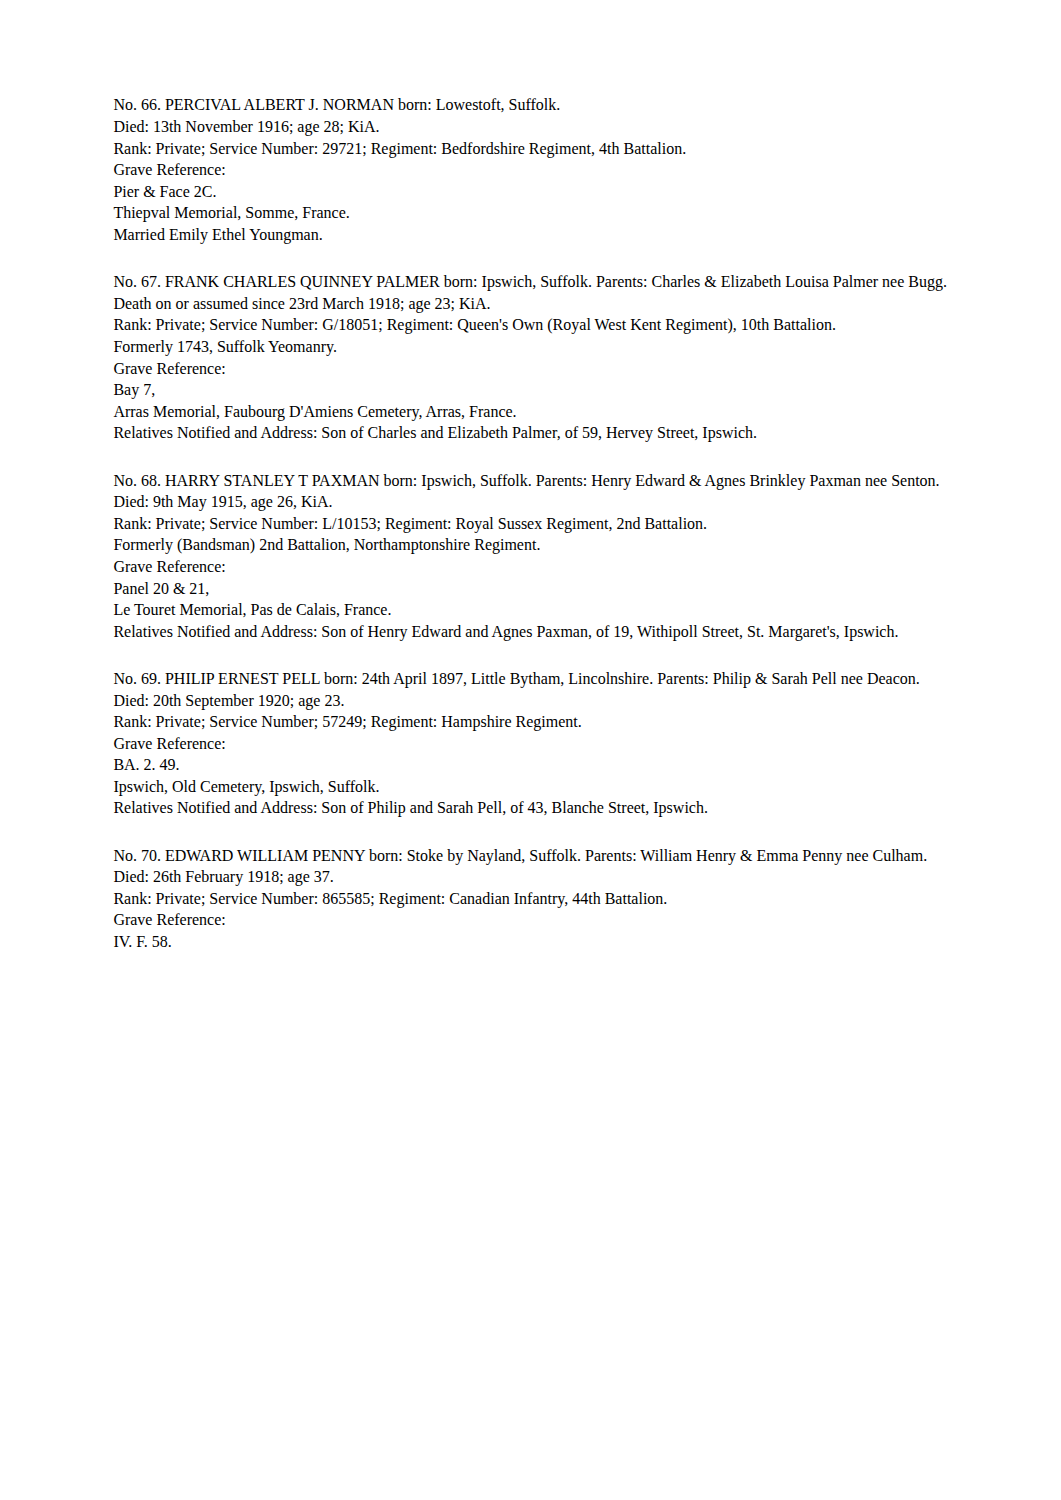No. 66. PERCIVAL ALBERT J. NORMAN born: Lowestoft, Suffolk.
Died: 13th November 1916; age 28; KiA.
Rank: Private; Service Number: 29721; Regiment: Bedfordshire Regiment, 4th Battalion.
Grave Reference:
Pier & Face 2C.
Thiepval Memorial, Somme, France.
Married Emily Ethel Youngman.
No. 67. FRANK CHARLES QUINNEY PALMER born: Ipswich, Suffolk. Parents: Charles & Elizabeth Louisa Palmer nee Bugg.
Death on or assumed since 23rd March 1918; age 23; KiA.
Rank: Private; Service Number: G/18051; Regiment: Queen's Own (Royal West Kent Regiment), 10th Battalion.
Formerly 1743, Suffolk Yeomanry.
Grave Reference:
Bay 7,
Arras Memorial, Faubourg D'Amiens Cemetery, Arras, France.
Relatives Notified and Address: Son of Charles and Elizabeth Palmer, of 59, Hervey Street, Ipswich.
No. 68. HARRY STANLEY T PAXMAN born: Ipswich, Suffolk. Parents: Henry Edward & Agnes Brinkley Paxman nee Senton.
Died: 9th May 1915, age 26, KiA.
Rank: Private; Service Number: L/10153; Regiment: Royal Sussex Regiment, 2nd Battalion.
Formerly (Bandsman) 2nd Battalion, Northamptonshire Regiment.
Grave Reference:
Panel 20 & 21,
Le Touret Memorial, Pas de Calais, France.
Relatives Notified and Address: Son of Henry Edward and Agnes Paxman, of 19, Withipoll Street, St. Margaret's, Ipswich.
No. 69. PHILIP ERNEST PELL born: 24th April 1897, Little Bytham, Lincolnshire. Parents: Philip & Sarah Pell nee Deacon.
Died: 20th September 1920; age 23.
Rank: Private; Service Number; 57249; Regiment: Hampshire Regiment.
Grave Reference:
BA. 2. 49.
Ipswich, Old Cemetery, Ipswich, Suffolk.
Relatives Notified and Address: Son of Philip and Sarah Pell, of 43, Blanche Street, Ipswich.
No. 70. EDWARD WILLIAM PENNY born: Stoke by Nayland, Suffolk. Parents: William Henry & Emma Penny nee Culham.
Died: 26th February 1918; age 37.
Rank: Private; Service Number: 865585; Regiment: Canadian Infantry, 44th Battalion.
Grave Reference:
IV. F. 58.